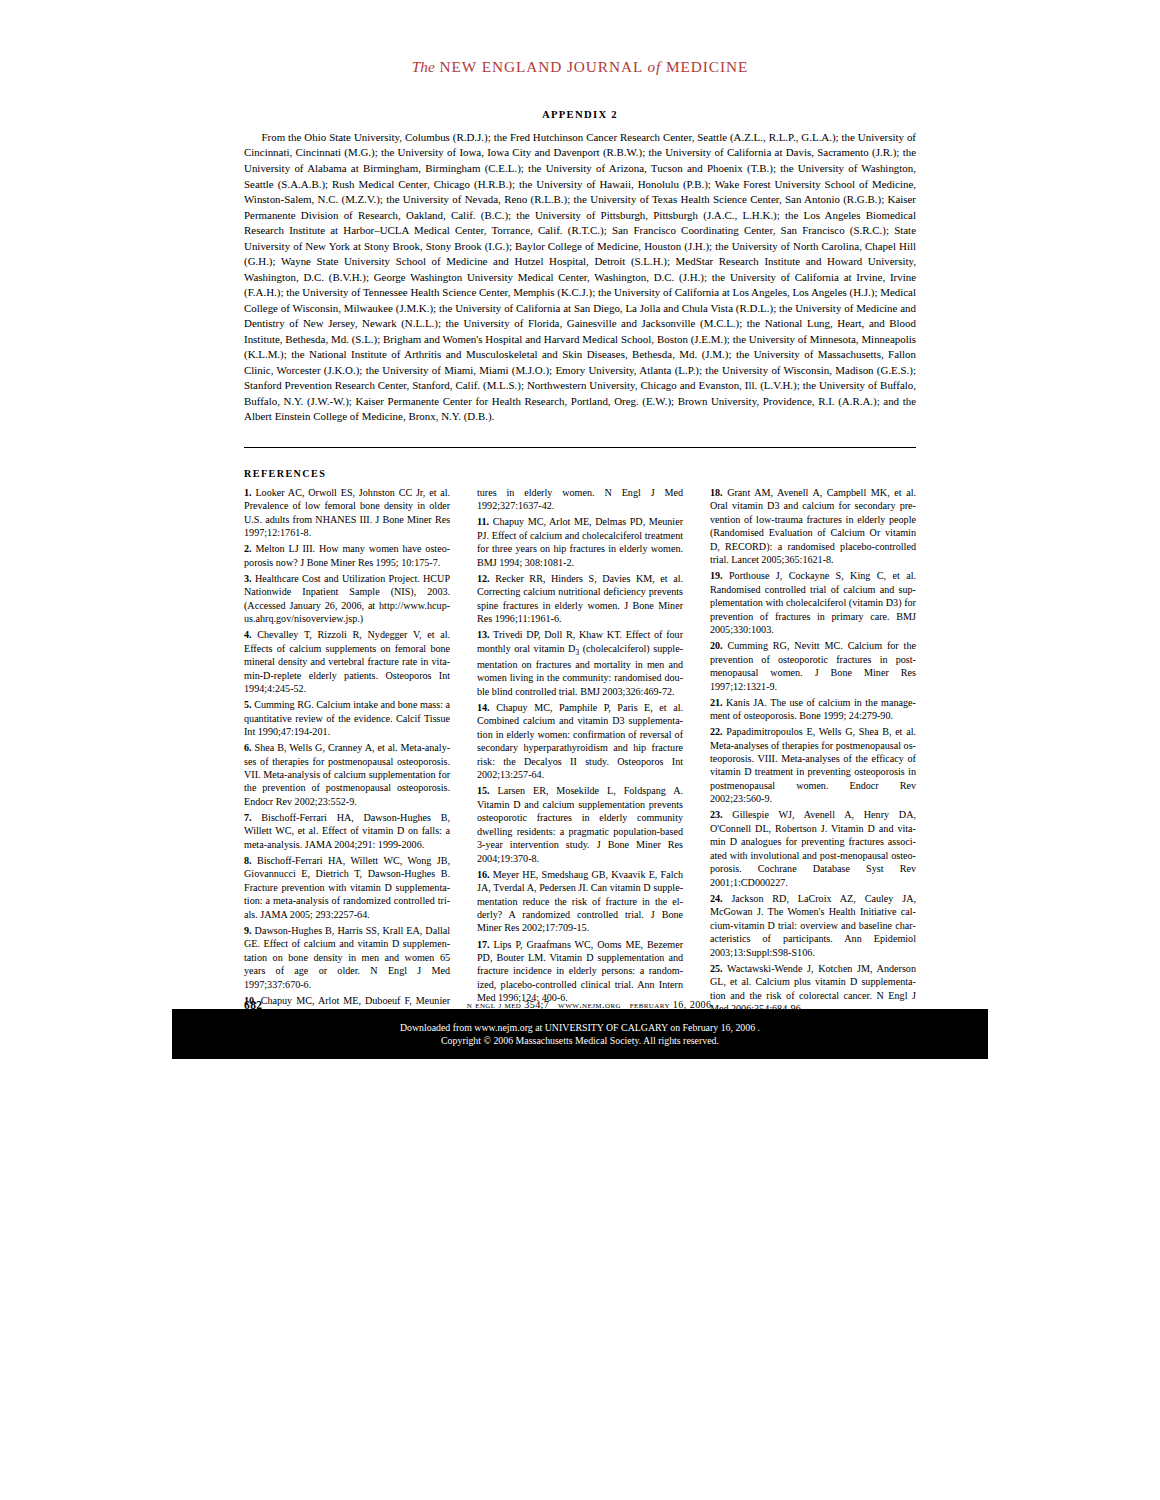The NEW ENGLAND JOURNAL of MEDICINE
Appendix 2
From the Ohio State University, Columbus (R.D.J.); the Fred Hutchinson Cancer Research Center, Seattle (A.Z.L., R.L.P., G.L.A.); the University of Cincinnati, Cincinnati (M.G.); the University of Iowa, Iowa City and Davenport (R.B.W.); the University of California at Davis, Sacramento (J.R.); the University of Alabama at Birmingham, Birmingham (C.E.L.); the University of Arizona, Tucson and Phoenix (T.B.); the University of Washington, Seattle (S.A.A.B.); Rush Medical Center, Chicago (H.R.B.); the University of Hawaii, Honolulu (P.B.); Wake Forest University School of Medicine, Winston-Salem, N.C. (M.Z.V.); the University of Nevada, Reno (R.L.B.); the University of Texas Health Science Center, San Antonio (R.G.B.); Kaiser Permanente Division of Research, Oakland, Calif. (B.C.); the University of Pittsburgh, Pittsburgh (J.A.C., L.H.K.); the Los Angeles Biomedical Research Institute at Harbor–UCLA Medical Center, Torrance, Calif. (R.T.C.); San Francisco Coordinating Center, San Francisco (S.R.C.); State University of New York at Stony Brook, Stony Brook (I.G.); Baylor College of Medicine, Houston (J.H.); the University of North Carolina, Chapel Hill (G.H.); Wayne State University School of Medicine and Hutzel Hospital, Detroit (S.L.H.); MedStar Research Institute and Howard University, Washington, D.C. (B.V.H.); George Washington University Medical Center, Washington, D.C. (J.H.); the University of California at Irvine, Irvine (F.A.H.); the University of Tennessee Health Science Center, Memphis (K.C.J.); the University of California at Los Angeles, Los Angeles (H.J.); Medical College of Wisconsin, Milwaukee (J.M.K.); the University of California at San Diego, La Jolla and Chula Vista (R.D.L.); the University of Medicine and Dentistry of New Jersey, Newark (N.L.L.); the University of Florida, Gainesville and Jacksonville (M.C.L.); the National Lung, Heart, and Blood Institute, Bethesda, Md. (S.L.); Brigham and Women's Hospital and Harvard Medical School, Boston (J.E.M.); the University of Minnesota, Minneapolis (K.L.M.); the National Institute of Arthritis and Musculoskeletal and Skin Diseases, Bethesda, Md. (J.M.); the University of Massachusetts, Fallon Clinic, Worcester (J.K.O.); the University of Miami, Miami (M.J.O.); Emory University, Atlanta (L.P.); the University of Wisconsin, Madison (G.E.S.); Stanford Prevention Research Center, Stanford, Calif. (M.L.S.); Northwestern University, Chicago and Evanston, Ill. (L.V.H.); the University of Buffalo, Buffalo, N.Y. (J.W.-W.); Kaiser Permanente Center for Health Research, Portland, Oreg. (E.W.); Brown University, Providence, R.I. (A.R.A.); and the Albert Einstein College of Medicine, Bronx, N.Y. (D.B.).
References
1. Looker AC, Orwoll ES, Johnston CC Jr, et al. Prevalence of low femoral bone density in older U.S. adults from NHANES III. J Bone Miner Res 1997;12:1761-8.
2. Melton LJ III. How many women have osteoporosis now? J Bone Miner Res 1995; 10:175-7.
3. Healthcare Cost and Utilization Project. HCUP Nationwide Inpatient Sample (NIS), 2003. (Accessed January 26, 2006, at http://www.hcup-us.ahrq.gov/nisoverview.jsp.)
4. Chevalley T, Rizzoli R, Nydegger V, et al. Effects of calcium supplements on femoral bone mineral density and vertebral fracture rate in vitamin-D-replete elderly patients. Osteoporos Int 1994;4:245-52.
5. Cumming RG. Calcium intake and bone mass: a quantitative review of the evidence. Calcif Tissue Int 1990;47:194-201.
6. Shea B, Wells G, Cranney A, et al. Meta-analyses of therapies for postmenopausal osteoporosis. VII. Meta-analysis of calcium supplementation for the prevention of postmenopausal osteoporosis. Endocr Rev 2002;23:552-9.
7. Bischoff-Ferrari HA, Dawson-Hughes B, Willett WC, et al. Effect of vitamin D on falls: a meta-analysis. JAMA 2004;291: 1999-2006.
8. Bischoff-Ferrari HA, Willett WC, Wong JB, Giovannucci E, Dietrich T, Dawson-Hughes B. Fracture prevention with vitamin D supplementation: a meta-analysis of randomized controlled trials. JAMA 2005; 293:2257-64.
9. Dawson-Hughes B, Harris SS, Krall EA, Dallal GE. Effect of calcium and vitamin D supplementation on bone density in men and women 65 years of age or older. N Engl J Med 1997;337:670-6.
10. Chapuy MC, Arlot ME, Duboeuf F, Meunier PJ. Vitamin D3 and calcium to prevent hip fractures in elderly women. N Engl J Med 1992;327:1637-42.
11. Chapuy MC, Arlot ME, Delmas PD, Meunier PJ. Effect of calcium and cholecalciferol treatment for three years on hip fractures in elderly women. BMJ 1994; 308:1081-2.
12. Recker RR, Hinders S, Davies KM, et al. Correcting calcium nutritional deficiency prevents spine fractures in elderly women. J Bone Miner Res 1996;11:1961-6.
13. Trivedi DP, Doll R, Khaw KT. Effect of four monthly oral vitamin D3 (cholecalciferol) supplementation on fractures and mortality in men and women living in the community: randomised double blind controlled trial. BMJ 2003;326:469-72.
14. Chapuy MC, Pamphile P, Paris E, et al. Combined calcium and vitamin D3 supplementation in elderly women: confirmation of reversal of secondary hyperparathyroidism and hip fracture risk: the Decalyos II study. Osteoporos Int 2002;13:257-64.
15. Larsen ER, Mosekilde L, Foldspang A. Vitamin D and calcium supplementation prevents osteoporotic fractures in elderly community dwelling residents: a pragmatic population-based 3-year intervention study. J Bone Miner Res 2004;19:370-8.
16. Meyer HE, Smedshaug GB, Kvaavik E, Falch JA, Tverdal A, Pedersen JI. Can vitamin D supplementation reduce the risk of fracture in the elderly? A randomized controlled trial. J Bone Miner Res 2002;17:709-15.
17. Lips P, Graafmans WC, Ooms ME, Bezemer PD, Bouter LM. Vitamin D supplementation and fracture incidence in elderly persons: a randomized, placebo-controlled clinical trial. Ann Intern Med 1996;124: 400-6.
18. Grant AM, Avenell A, Campbell MK, et al. Oral vitamin D3 and calcium for secondary prevention of low-trauma fractures in elderly people (Randomised Evaluation of Calcium Or vitamin D, RECORD): a randomised placebo-controlled trial. Lancet 2005;365:1621-8.
19. Porthouse J, Cockayne S, King C, et al. Randomised controlled trial of calcium and supplementation with cholecalciferol (vitamin D3) for prevention of fractures in primary care. BMJ 2005;330:1003.
20. Cumming RG, Nevitt MC. Calcium for the prevention of osteoporotic fractures in postmenopausal women. J Bone Miner Res 1997;12:1321-9.
21. Kanis JA. The use of calcium in the management of osteoporosis. Bone 1999; 24:279-90.
22. Papadimitropoulos E, Wells G, Shea B, et al. Meta-analyses of therapies for postmenopausal osteoporosis. VIII. Meta-analyses of the efficacy of vitamin D treatment in preventing osteoporosis in postmenopausal women. Endocr Rev 2002;23:560-9.
23. Gillespie WJ, Avenell A, Henry DA, O'Connell DL, Robertson J. Vitamin D and vitamin D analogues for preventing fractures associated with involutional and post-menopausal osteoporosis. Cochrane Database Syst Rev 2001;1:CD000227.
24. Jackson RD, LaCroix AZ, Cauley JA, McGowan J. The Women's Health Initiative calcium-vitamin D trial: overview and baseline characteristics of participants. Ann Epidemiol 2003;13:Suppl:S98-S106.
25. Wactawski-Wende J, Kotchen JM, Anderson GL, et al. Calcium plus vitamin D supplementation and the risk of colorectal cancer. N Engl J Med 2006;354:684-96.
26. Food and Nutrition Board, Institute of
682
n engl j med 354;7 www.nejm.org february 16, 2006
Downloaded from www.nejm.org at UNIVERSITY OF CALGARY on February 16, 2006 .
Copyright © 2006 Massachusetts Medical Society. All rights reserved.